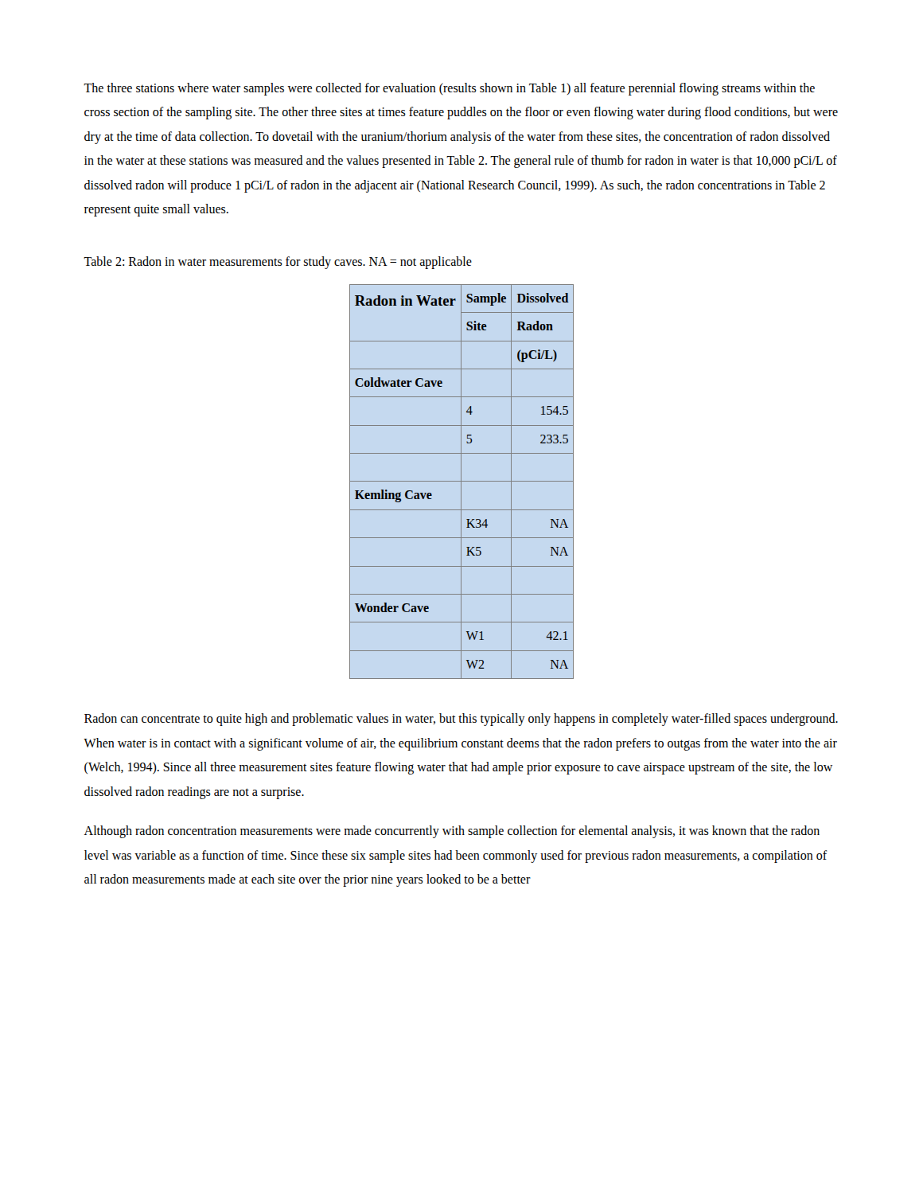The three stations where water samples were collected for evaluation (results shown in Table 1) all feature perennial flowing streams within the cross section of the sampling site. The other three sites at times feature puddles on the floor or even flowing water during flood conditions, but were dry at the time of data collection. To dovetail with the uranium/thorium analysis of the water from these sites, the concentration of radon dissolved in the water at these stations was measured and the values presented in Table 2. The general rule of thumb for radon in water is that 10,000 pCi/L of dissolved radon will produce 1 pCi/L of radon in the adjacent air (National Research Council, 1999). As such, the radon concentrations in Table 2 represent quite small values.
Table 2: Radon in water measurements for study caves. NA = not applicable
| Radon in Water | Sample | Dissolved |
| Site | Radon |
| | | (pCi/L) |
| Coldwater Cave | | |
| | 4 | 154.5 |
| | 5 | 233.5 |
| Kemling Cave | | |
| | K34 | NA |
| | K5 | NA |
| Wonder Cave | | |
| | W1 | 42.1 |
| | W2 | NA |
Radon can concentrate to quite high and problematic values in water, but this typically only happens in completely water-filled spaces underground. When water is in contact with a significant volume of air, the equilibrium constant deems that the radon prefers to outgas from the water into the air (Welch, 1994). Since all three measurement sites feature flowing water that had ample prior exposure to cave airspace upstream of the site, the low dissolved radon readings are not a surprise.
Although radon concentration measurements were made concurrently with sample collection for elemental analysis, it was known that the radon level was variable as a function of time. Since these six sample sites had been commonly used for previous radon measurements, a compilation of all radon measurements made at each site over the prior nine years looked to be a better